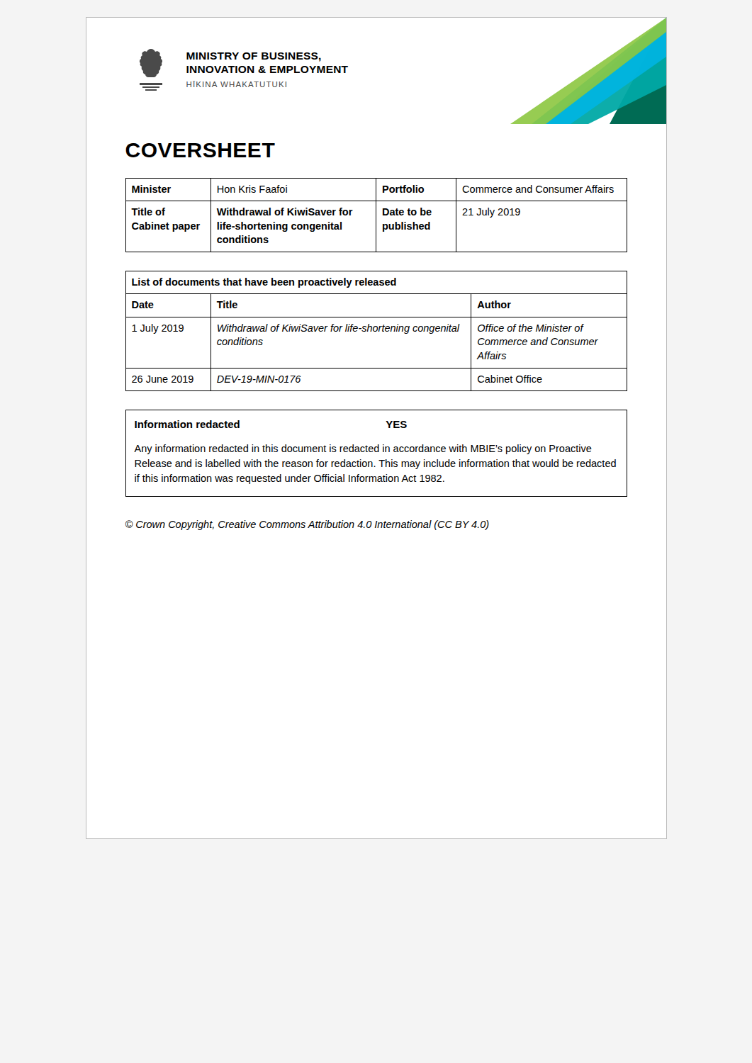MINISTRY OF BUSINESS,
INNOVATION & EMPLOYMENT
HĪKINA WHAKATUTUKI
COVERSHEET
| Minister | Hon Kris Faafoi | Portfolio | Commerce and Consumer Affairs |
| Title of Cabinet paper | Withdrawal of KiwiSaver for life-shortening congenital conditions | Date to be published | 21 July 2019 |
| List of documents that have been proactively released |
| --- |
| Date | Title | Author |
| 1 July 2019 | Withdrawal of KiwiSaver for life-shortening congenital conditions | Office of the Minister of Commerce and Consumer Affairs |
| 26 June 2019 | DEV-19-MIN-0176 | Cabinet Office |
Information redacted
YES
Any information redacted in this document is redacted in accordance with MBIE’s policy on Proactive Release and is labelled with the reason for redaction. This may include information that would be redacted if this information was requested under Official Information Act 1982.
© Crown Copyright, Creative Commons Attribution 4.0 International (CC BY 4.0)